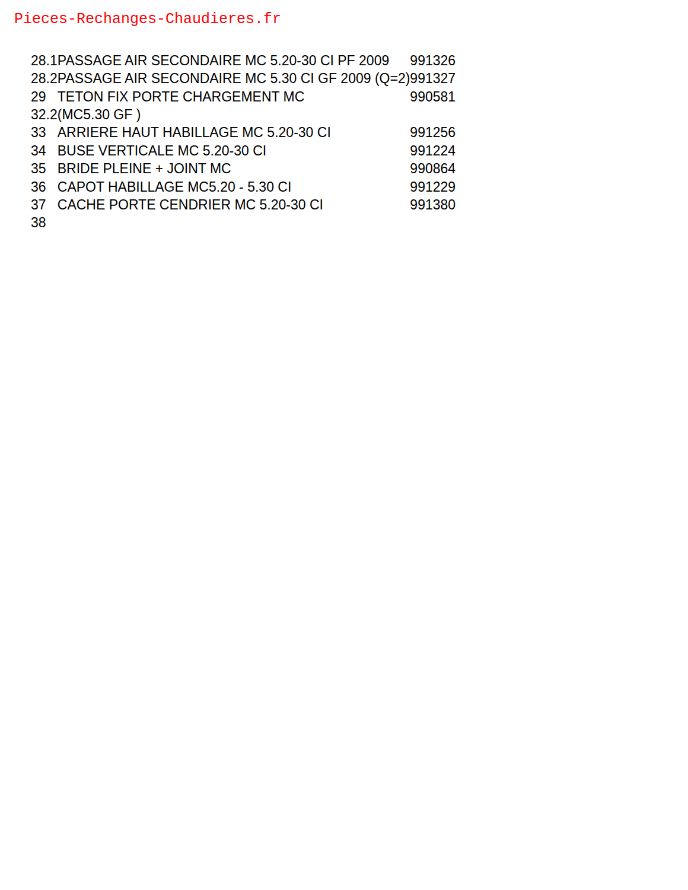Pieces-Rechanges-Chaudieres.fr
| 28.1 | PASSAGE AIR SECONDAIRE MC 5.20-30 CI PF 2009 | 991326 |
| 28.2 | PASSAGE AIR SECONDAIRE MC 5.30 CI GF 2009 (Q=2) | 991327 |
| 29 | TETON FIX PORTE CHARGEMENT MC | 990581 |
| 32.2 | (MC5.30 GF ) | |
| 33 | ARRIERE HAUT HABILLAGE MC 5.20-30 CI | 991256 |
| 34 | BUSE VERTICALE MC 5.20-30 CI | 991224 |
| 35 | BRIDE PLEINE + JOINT MC | 990864 |
| 36 | CAPOT HABILLAGE MC5.20 - 5.30 CI | 991229 |
| 37 | CACHE PORTE CENDRIER MC 5.20-30 CI | 991380 |
| 38 | | |